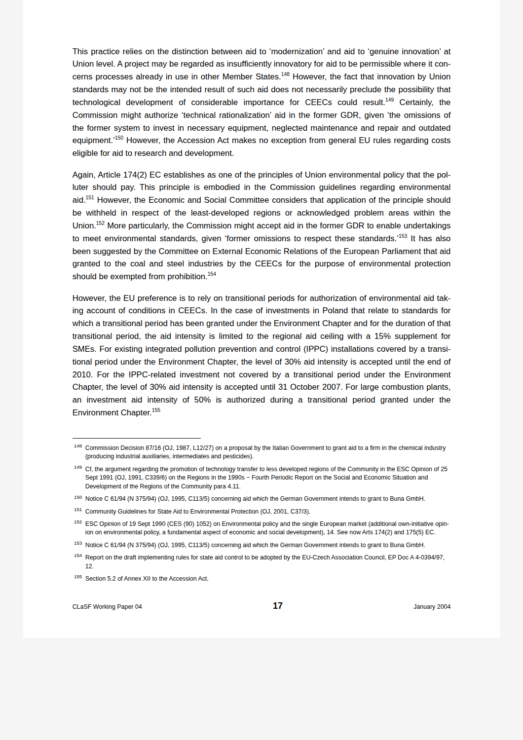This practice relies on the distinction between aid to ‘modernization’ and aid to ‘genuine innovation’ at Union level. A project may be regarded as insufficiently innovatory for aid to be permissible where it concerns processes already in use in other Member States.148 However, the fact that innovation by Union standards may not be the intended result of such aid does not necessarily preclude the possibility that technological development of considerable importance for CEECs could result.149 Certainly, the Commission might authorize ‘technical rationalization’ aid in the former GDR, given ‘the omissions of the former system to invest in necessary equipment, neglected maintenance and repair and outdated equipment.’150 However, the Accession Act makes no exception from general EU rules regarding costs eligible for aid to research and development.
Again, Article 174(2) EC establishes as one of the principles of Union environmental policy that the polluter should pay. This principle is embodied in the Commission guidelines regarding environmental aid.151 However, the Economic and Social Committee considers that application of the principle should be withheld in respect of the least-developed regions or acknowledged problem areas within the Union.152 More particularly, the Commission might accept aid in the former GDR to enable undertakings to meet environmental standards, given ‘former omissions to respect these standards.’153 It has also been suggested by the Committee on External Economic Relations of the European Parliament that aid granted to the coal and steel industries by the CEECs for the purpose of environmental protection should be exempted from prohibition.154
However, the EU preference is to rely on transitional periods for authorization of environmental aid taking account of conditions in CEECs. In the case of investments in Poland that relate to standards for which a transitional period has been granted under the Environment Chapter and for the duration of that transitional period, the aid intensity is limited to the regional aid ceiling with a 15% supplement for SMEs. For existing integrated pollution prevention and control (IPPC) installations covered by a transitional period under the Environment Chapter, the level of 30% aid intensity is accepted until the end of 2010. For the IPPC-related investment not covered by a transitional period under the Environment Chapter, the level of 30% aid intensity is accepted until 31 October 2007. For large combustion plants, an investment aid intensity of 50% is authorized during a transitional period granted under the Environment Chapter.155
Commission Decision 87/16 (OJ, 1987, L12/27) on a proposal by the Italian Government to grant aid to a firm in the chemical industry (producing industrial auxiliaries, intermediates and pesticides).
Cf, the argument regarding the promotion of technology transfer to less developed regions of the Community in the ESC Opinion of 25 Sept 1991 (OJ, 1991, C339/6) on the Regions in the 1990s − Fourth Periodic Report on the Social and Economic Situation and Development of the Regions of the Community para 4.11.
Notice C 61/94 (N 375/94) (OJ, 1995, C113/5) concerning aid which the German Government intends to grant to Buna GmbH.
Community Guidelines for State Aid to Environmental Protection (OJ, 2001, C37/3).
ESC Opinion of 19 Sept 1990 (CES (90) 1052) on Environmental policy and the single European market (additional own-initiative opinion on environmental policy, a fundamental aspect of economic and social development), 14. See now Arts 174(2) and 175(5) EC.
Notice C 61/94 (N 375/94) (OJ, 1995, C113/5) concerning aid which the German Government intends to grant to Buna GmbH.
Report on the draft implementing rules for state aid control to be adopted by the EU-Czech Association Council, EP Doc A 4-0394/97, 12.
Section 5.2 of Annex XII to the Accession Act.
CLaSF Working Paper 04 17 January 2004